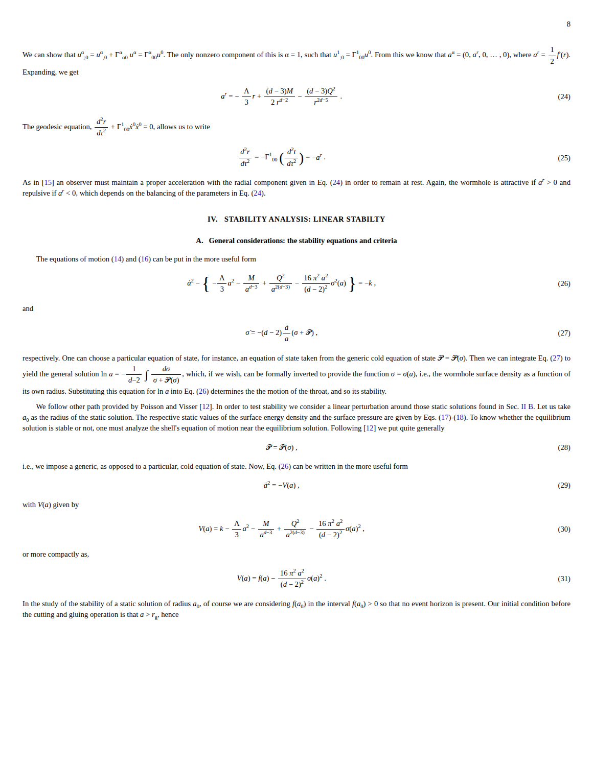8
We can show that uα;0 = uα,0 + Γαα0 uα = Γα00u0. The only nonzero component of this is α = 1, such that u1;0 = Γ100u0. From this we know that aα = (0, ar, 0, … , 0), where ar = 12 f′(r). Expanding, we get
ar = − Λ 3 r + (d − 3)M 2 rd−2 − (d − 3)Q2 r2d−5 .
(24)
The geodesic equation, d2r dτ2 + Γ100ẋ0ẋ0 = 0, allows us to write
d2r dτ2 = −Γ100 (d2t dτ2) = −ar .
(25)
As in [15] an observer must maintain a proper acceleration with the radial component given in Eq. (24) in order to remain at rest. Again, the wormhole is attractive if ar > 0 and repulsive if ar < 0, which depends on the balancing of the parameters in Eq. (24).
IV. Stability Analysis: Linear Stabilty
A. General considerations: the stability equations and criteria
The equations of motion (14) and (16) can be put in the more useful form
ȧ2 − { −Λ 3 a2 − Mad−3 + Q2 a2(d−3) − 16 π2 a2(d − 2)2 σ2(a) } = −k ,
(26)
and
σ̇ = −(d − 2)ȧa(σ + 𝒫) ,
(27)
respectively. One can choose a particular equation of state, for instance, an equation of state taken from the generic cold equation of state 𝒫 = 𝒫(σ). Then we can integrate Eq. (27) to yield the general solution ln a = −1 d−2 ∫ dσ σ + 𝒫(σ), which, if we wish, can be formally inverted to provide the function σ = σ(a), i.e., the wormhole surface density as a function of its own radius. Substituting this equation for ln a into Eq. (26) determines the the motion of the throat, and so its stability.
We follow other path provided by Poisson and Visser [12]. In order to test stability we consider a linear perturbation around those static solutions found in Sec. II B. Let us take a0 as the radius of the static solution. The respective static values of the surface energy density and the surface pressure are given by Eqs. (17)-(18). To know whether the equilibrium solution is stable or not, one must analyze the shell's equation of motion near the equilibrium solution. Following [12] we put quite generally
𝒫 = 𝒫(σ) ,
(28)
i.e., we impose a generic, as opposed to a particular, cold equation of state. Now, Eq. (26) can be written in the more useful form
ȧ2 = −V(a) ,
(29)
with V(a) given by
V(a) = k − Λ 3 a2 − Mad−3 + Q2 a2(d−3) − 16 π2 a2(d − 2)2 σ(a)2 ,
(30)
or more compactly as,
V(a) = f(a) − 16 π2 a2(d − 2)2 σ(a)2 .
(31)
In the study of the stability of a static solution of radius a0, of course we are considering f(a0) in the interval f(a0) > 0 so that no event horizon is present. Our initial condition before the cutting and gluing operation is that a > rg, hence